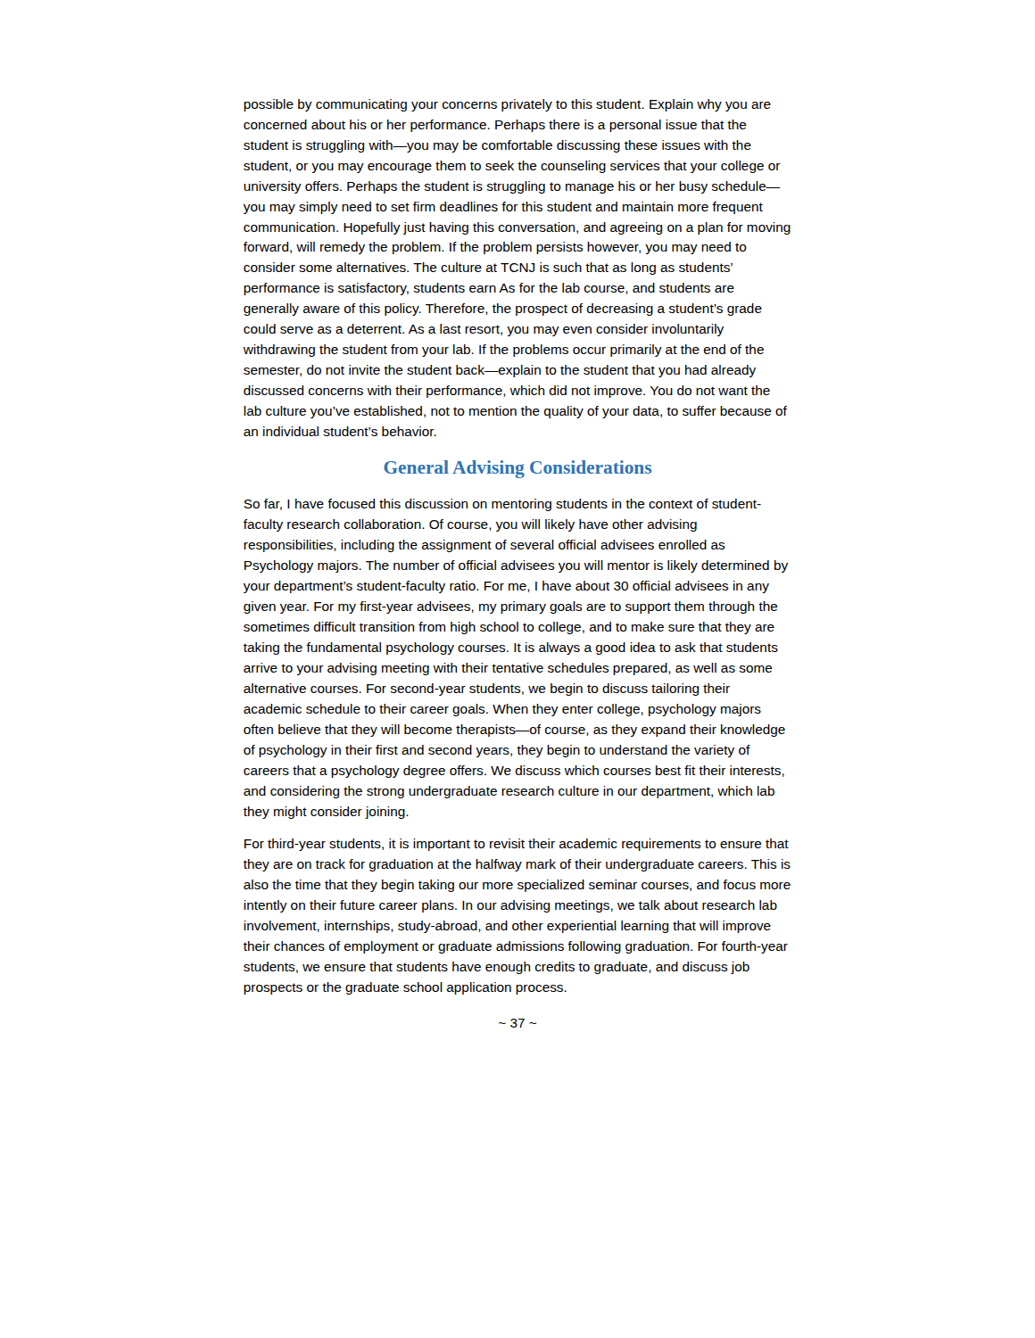possible by communicating your concerns privately to this student. Explain why you are concerned about his or her performance. Perhaps there is a personal issue that the student is struggling with—you may be comfortable discussing these issues with the student, or you may encourage them to seek the counseling services that your college or university offers. Perhaps the student is struggling to manage his or her busy schedule—you may simply need to set firm deadlines for this student and maintain more frequent communication. Hopefully just having this conversation, and agreeing on a plan for moving forward, will remedy the problem. If the problem persists however, you may need to consider some alternatives. The culture at TCNJ is such that as long as students’ performance is satisfactory, students earn As for the lab course, and students are generally aware of this policy. Therefore, the prospect of decreasing a student’s grade could serve as a deterrent. As a last resort, you may even consider involuntarily withdrawing the student from your lab. If the problems occur primarily at the end of the semester, do not invite the student back—explain to the student that you had already discussed concerns with their performance, which did not improve. You do not want the lab culture you’ve established, not to mention the quality of your data, to suffer because of an individual student’s behavior.
General Advising Considerations
So far, I have focused this discussion on mentoring students in the context of student-faculty research collaboration. Of course, you will likely have other advising responsibilities, including the assignment of several official advisees enrolled as Psychology majors. The number of official advisees you will mentor is likely determined by your department’s student-faculty ratio. For me, I have about 30 official advisees in any given year. For my first-year advisees, my primary goals are to support them through the sometimes difficult transition from high school to college, and to make sure that they are taking the fundamental psychology courses. It is always a good idea to ask that students arrive to your advising meeting with their tentative schedules prepared, as well as some alternative courses. For second-year students, we begin to discuss tailoring their academic schedule to their career goals. When they enter college, psychology majors often believe that they will become therapists—of course, as they expand their knowledge of psychology in their first and second years, they begin to understand the variety of careers that a psychology degree offers. We discuss which courses best fit their interests, and considering the strong undergraduate research culture in our department, which lab they might consider joining.
For third-year students, it is important to revisit their academic requirements to ensure that they are on track for graduation at the halfway mark of their undergraduate careers. This is also the time that they begin taking our more specialized seminar courses, and focus more intently on their future career plans. In our advising meetings, we talk about research lab involvement, internships, study-abroad, and other experiential learning that will improve their chances of employment or graduate admissions following graduation. For fourth-year students, we ensure that students have enough credits to graduate, and discuss job prospects or the graduate school application process.
~ 37 ~